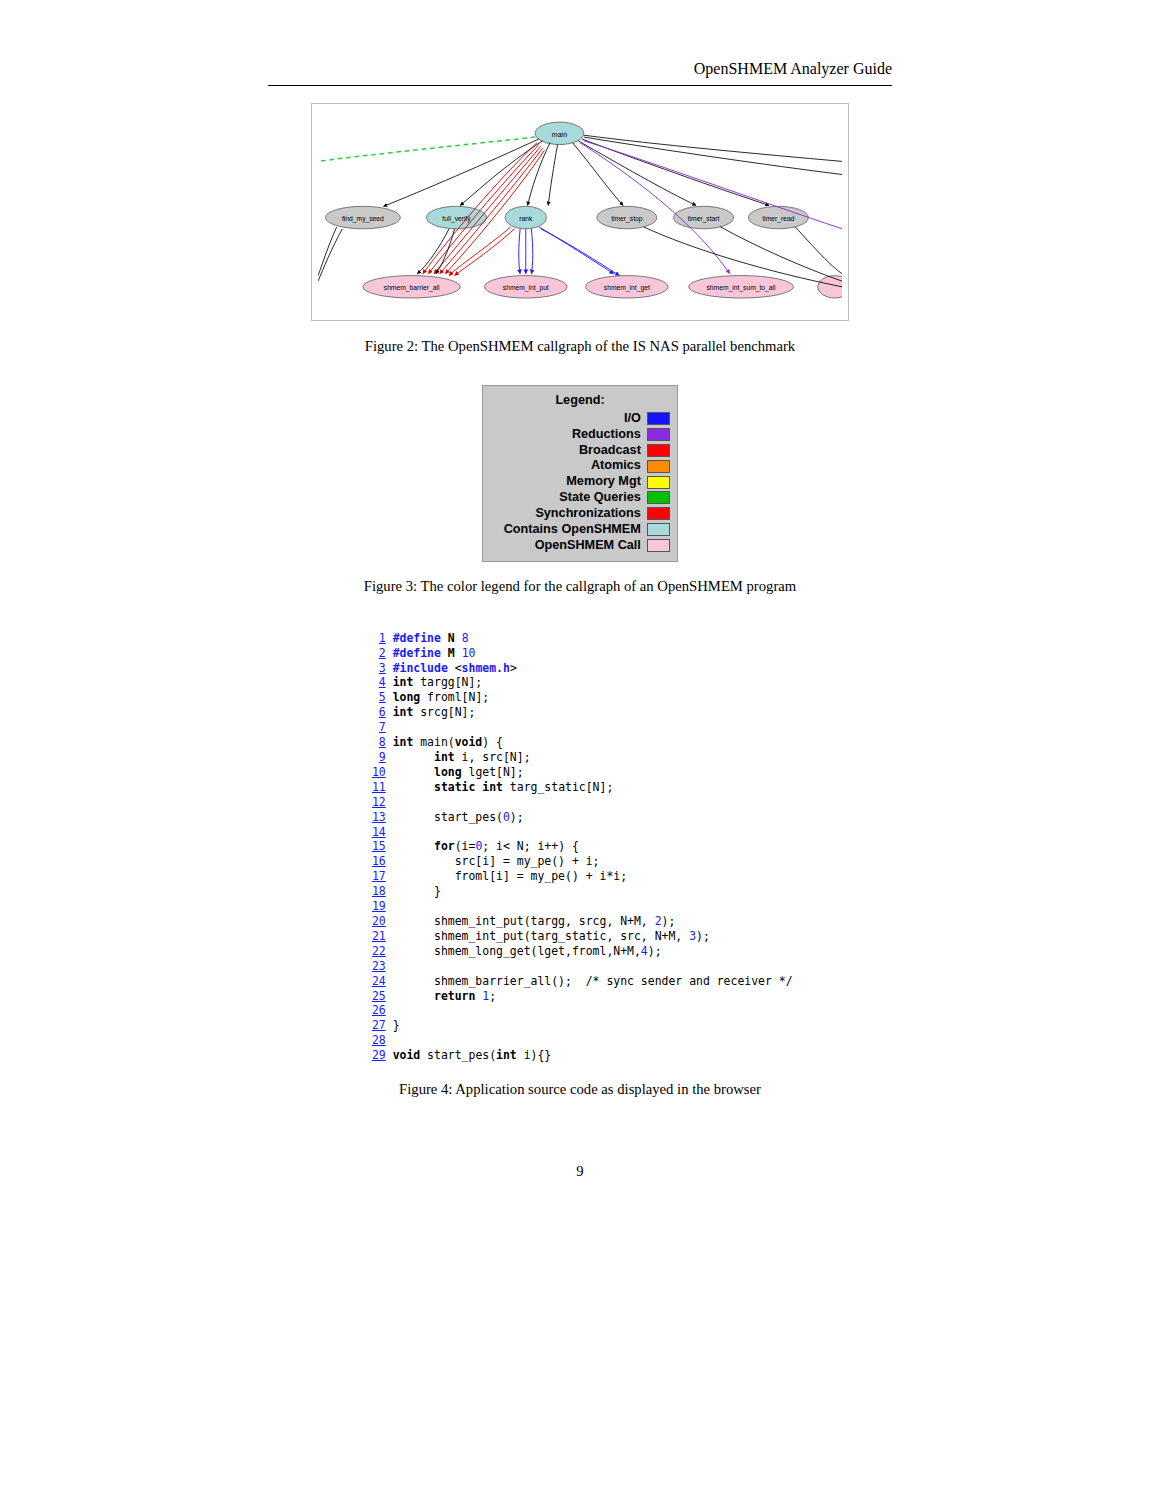OpenSHMEM Analyzer Guide
main find_my_seed full_verify rank timer_stop timer_start timer_read shmem_barrier_all shmem_int_put shmem_int_get shmem_int_sum_to_all
Figure 2: The OpenSHMEM callgraph of the IS NAS parallel benchmark
Legend:
I/O
Reductions
Broadcast
Atomics
Memory Mgt
State Queries
Synchronizations
Contains OpenSHMEM
OpenSHMEM Call
Figure 3: The color legend for the callgraph of an OpenSHMEM program
1#define N 8
2#define M 10
3#include <shmem.h>
4 int targg[N];
5 long froml[N];
6 int srcg[N];
7
8 int main(void) {
9      int i, src[N];
10      long lget[N];
11      static int targ_static[N];
12
13      start_pes(0);
14
15      for(i=0; i< N; i++) {
16         src[i] = my_pe() + i;
17         froml[i] = my_pe() + i*i;
18      }
19
20      shmem_int_put(targg, srcg, N+M, 2);
21      shmem_int_put(targ_static, src, N+M, 3);
22      shmem_long_get(lget,froml,N+M,4);
23
24      shmem_barrier_all();  /* sync sender and receiver */
25      return 1;
26
27}
28
29 void start_pes(int i){}
Figure 4: Application source code as displayed in the browser
9